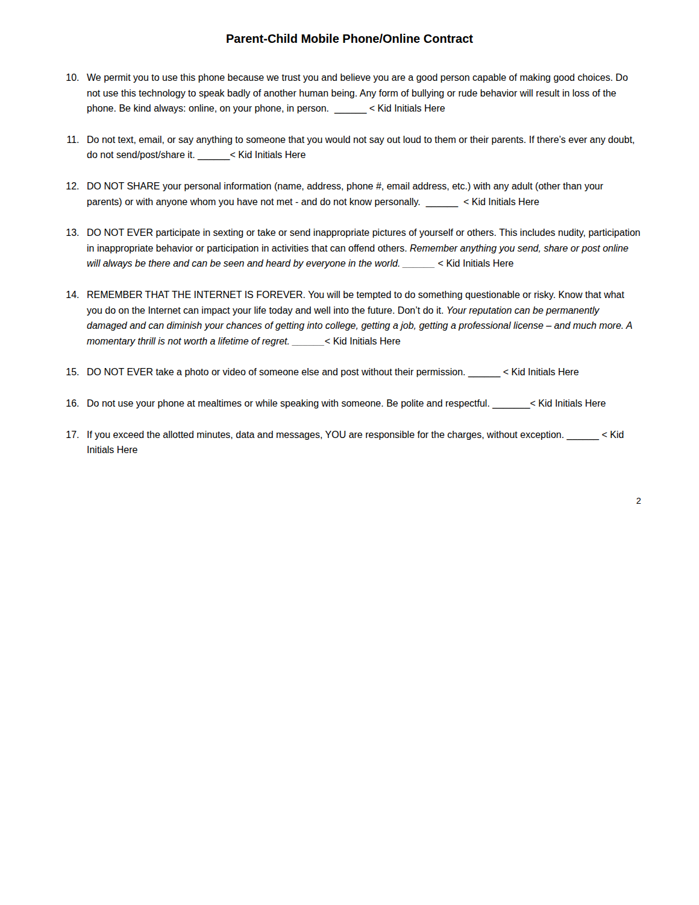Parent-Child Mobile Phone/Online Contract
We permit you to use this phone because we trust you and believe you are a good person capable of making good choices. Do not use this technology to speak badly of another human being. Any form of bullying or rude behavior will result in loss of the phone. Be kind always: online, on your phone, in person. ______ < Kid Initials Here
Do not text, email, or say anything to someone that you would not say out loud to them or their parents. If there’s ever any doubt, do not send/post/share it. ______< Kid Initials Here
DO NOT SHARE your personal information (name, address, phone #, email address, etc.) with any adult (other than your parents) or with anyone whom you have not met - and do not know personally. ______ < Kid Initials Here
DO NOT EVER participate in sexting or take or send inappropriate pictures of yourself or others. This includes nudity, participation in inappropriate behavior or participation in activities that can offend others. Remember anything you send, share or post online will always be there and can be seen and heard by everyone in the world. ______ < Kid Initials Here
REMEMBER THAT THE INTERNET IS FOREVER. You will be tempted to do something questionable or risky. Know that what you do on the Internet can impact your life today and well into the future. Don’t do it. Your reputation can be permanently damaged and can diminish your chances of getting into college, getting a job, getting a professional license – and much more. A momentary thrill is not worth a lifetime of regret. ______< Kid Initials Here
DO NOT EVER take a photo or video of someone else and post without their permission. ______ < Kid Initials Here
Do not use your phone at mealtimes or while speaking with someone. Be polite and respectful. _______< Kid Initials Here
If you exceed the allotted minutes, data and messages, YOU are responsible for the charges, without exception. ______ < Kid Initials Here
2